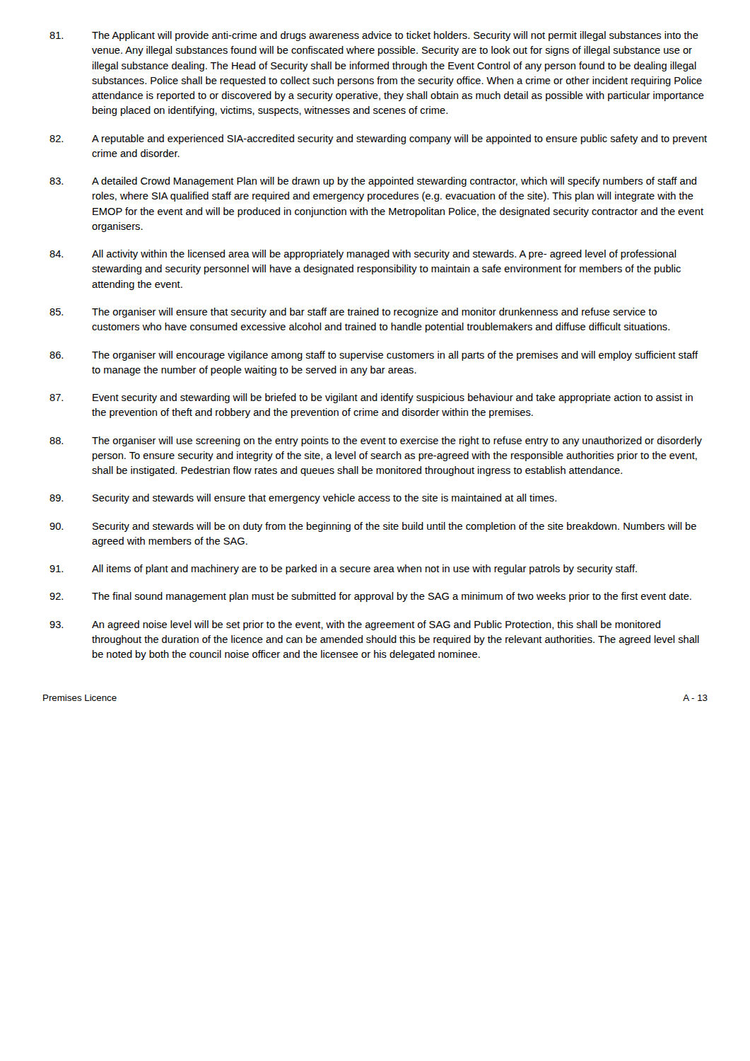81. The Applicant will provide anti-crime and drugs awareness advice to ticket holders. Security will not permit illegal substances into the venue. Any illegal substances found will be confiscated where possible. Security are to look out for signs of illegal substance use or illegal substance dealing. The Head of Security shall be informed through the Event Control of any person found to be dealing illegal substances. Police shall be requested to collect such persons from the security office. When a crime or other incident requiring Police attendance is reported to or discovered by a security operative, they shall obtain as much detail as possible with particular importance being placed on identifying, victims, suspects, witnesses and scenes of crime.
82. A reputable and experienced SIA-accredited security and stewarding company will be appointed to ensure public safety and to prevent crime and disorder.
83. A detailed Crowd Management Plan will be drawn up by the appointed stewarding contractor, which will specify numbers of staff and roles, where SIA qualified staff are required and emergency procedures (e.g. evacuation of the site). This plan will integrate with the EMOP for the event and will be produced in conjunction with the Metropolitan Police, the designated security contractor and the event organisers.
84. All activity within the licensed area will be appropriately managed with security and stewards. A pre- agreed level of professional stewarding and security personnel will have a designated responsibility to maintain a safe environment for members of the public attending the event.
85. The organiser will ensure that security and bar staff are trained to recognize and monitor drunkenness and refuse service to customers who have consumed excessive alcohol and trained to handle potential troublemakers and diffuse difficult situations.
86. The organiser will encourage vigilance among staff to supervise customers in all parts of the premises and will employ sufficient staff to manage the number of people waiting to be served in any bar areas.
87. Event security and stewarding will be briefed to be vigilant and identify suspicious behaviour and take appropriate action to assist in the prevention of theft and robbery and the prevention of crime and disorder within the premises.
88. The organiser will use screening on the entry points to the event to exercise the right to refuse entry to any unauthorized or disorderly person. To ensure security and integrity of the site, a level of search as pre-agreed with the responsible authorities prior to the event, shall be instigated. Pedestrian flow rates and queues shall be monitored throughout ingress to establish attendance.
89. Security and stewards will ensure that emergency vehicle access to the site is maintained at all times.
90. Security and stewards will be on duty from the beginning of the site build until the completion of the site breakdown. Numbers will be agreed with members of the SAG.
91. All items of plant and machinery are to be parked in a secure area when not in use with regular patrols by security staff.
92. The final sound management plan must be submitted for approval by the SAG a minimum of two weeks prior to the first event date.
93. An agreed noise level will be set prior to the event, with the agreement of SAG and Public Protection, this shall be monitored throughout the duration of the licence and can be amended should this be required by the relevant authorities. The agreed level shall be noted by both the council noise officer and the licensee or his delegated nominee.
Premises Licence A - 13